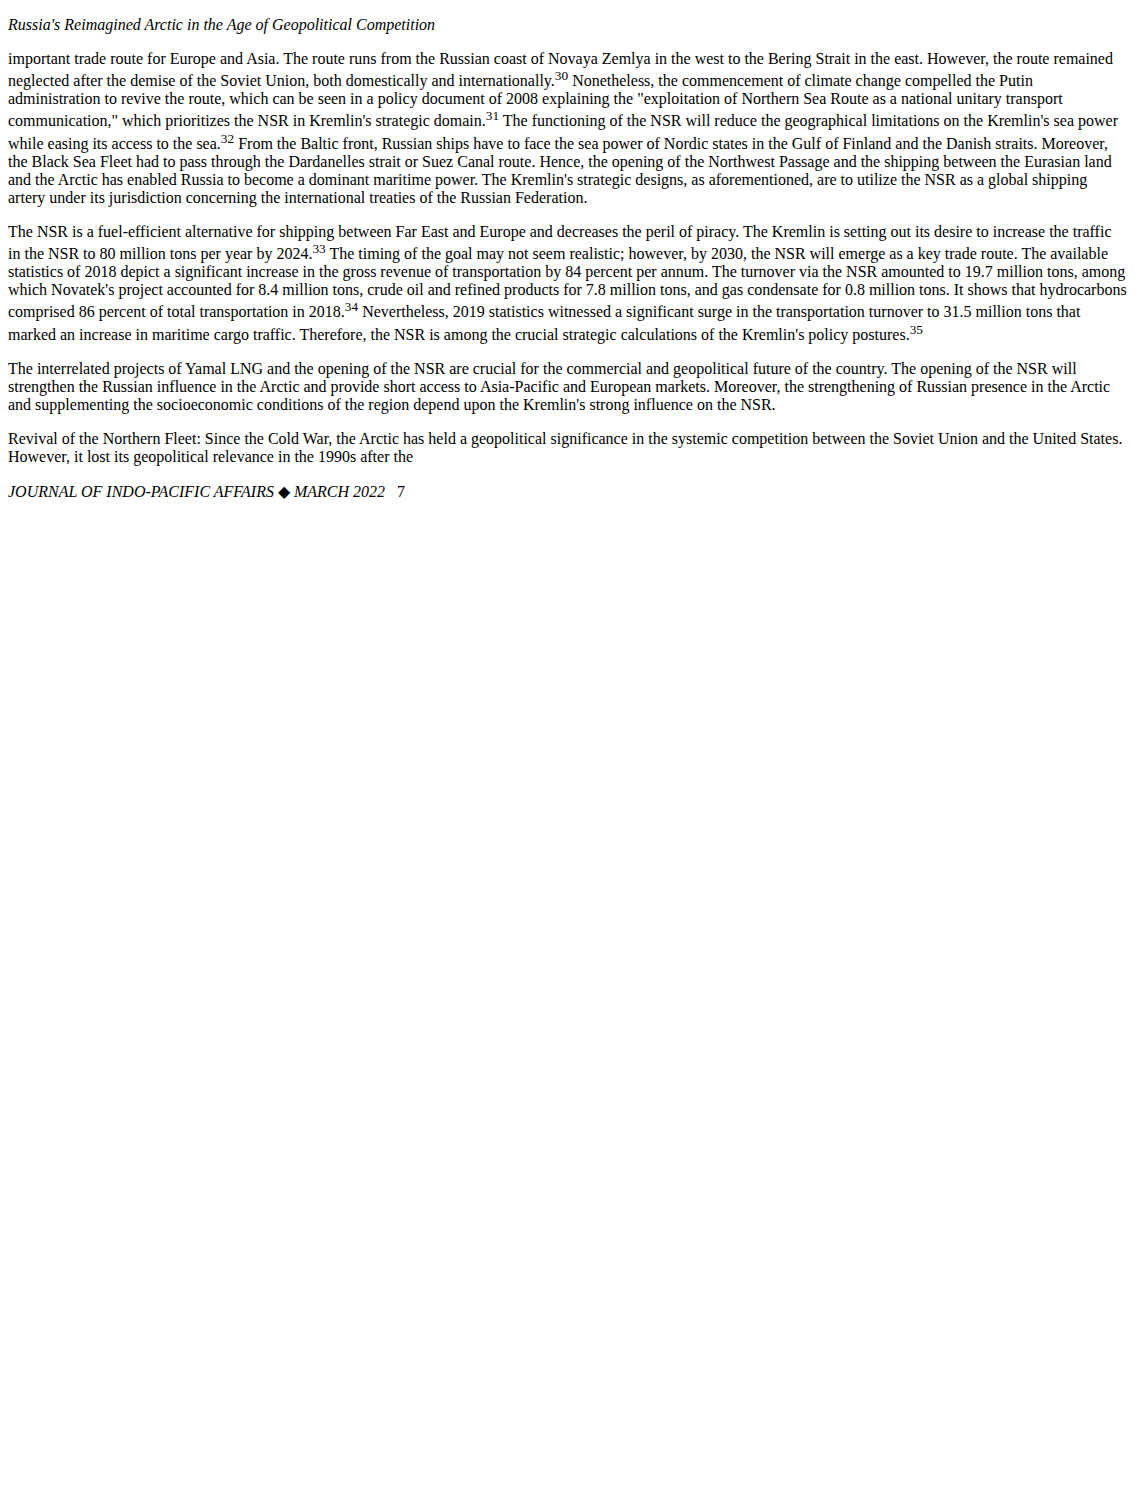Russia's Reimagined Arctic in the Age of Geopolitical Competition
important trade route for Europe and Asia. The route runs from the Russian coast of Novaya Zemlya in the west to the Bering Strait in the east. However, the route remained neglected after the demise of the Soviet Union, both domestically and internationally.30 Nonetheless, the commencement of climate change compelled the Putin administration to revive the route, which can be seen in a policy document of 2008 explaining the "exploitation of Northern Sea Route as a national unitary transport communication," which prioritizes the NSR in Kremlin's strategic domain.31 The functioning of the NSR will reduce the geographical limitations on the Kremlin's sea power while easing its access to the sea.32 From the Baltic front, Russian ships have to face the sea power of Nordic states in the Gulf of Finland and the Danish straits. Moreover, the Black Sea Fleet had to pass through the Dardanelles strait or Suez Canal route. Hence, the opening of the Northwest Passage and the shipping between the Eurasian land and the Arctic has enabled Russia to become a dominant maritime power. The Kremlin's strategic designs, as aforementioned, are to utilize the NSR as a global shipping artery under its jurisdiction concerning the international treaties of the Russian Federation.
The NSR is a fuel-efficient alternative for shipping between Far East and Europe and decreases the peril of piracy. The Kremlin is setting out its desire to increase the traffic in the NSR to 80 million tons per year by 2024.33 The timing of the goal may not seem realistic; however, by 2030, the NSR will emerge as a key trade route. The available statistics of 2018 depict a significant increase in the gross revenue of transportation by 84 percent per annum. The turnover via the NSR amounted to 19.7 million tons, among which Novatek's project accounted for 8.4 million tons, crude oil and refined products for 7.8 million tons, and gas condensate for 0.8 million tons. It shows that hydrocarbons comprised 86 percent of total transportation in 2018.34 Nevertheless, 2019 statistics witnessed a significant surge in the transportation turnover to 31.5 million tons that marked an increase in maritime cargo traffic. Therefore, the NSR is among the crucial strategic calculations of the Kremlin's policy postures.35
The interrelated projects of Yamal LNG and the opening of the NSR are crucial for the commercial and geopolitical future of the country. The opening of the NSR will strengthen the Russian influence in the Arctic and provide short access to Asia-Pacific and European markets. Moreover, the strengthening of Russian presence in the Arctic and supplementing the socioeconomic conditions of the region depend upon the Kremlin's strong influence on the NSR.
Revival of the Northern Fleet: Since the Cold War, the Arctic has held a geopolitical significance in the systemic competition between the Soviet Union and the United States. However, it lost its geopolitical relevance in the 1990s after the
JOURNAL OF INDO-PACIFIC AFFAIRS ◆ MARCH 2022 7